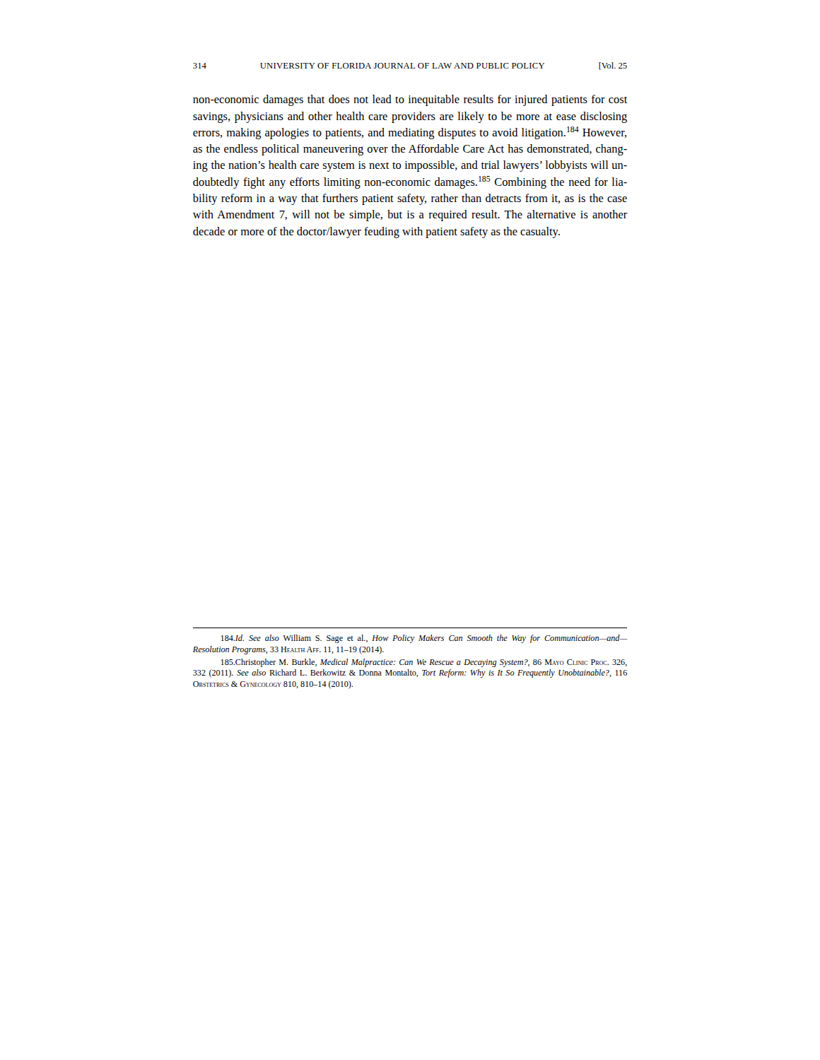314 UNIVERSITY OF FLORIDA JOURNAL OF LAW AND PUBLIC POLICY [Vol. 25
non-economic damages that does not lead to inequitable results for injured patients for cost savings, physicians and other health care providers are likely to be more at ease disclosing errors, making apologies to patients, and mediating disputes to avoid litigation.184 However, as the endless political maneuvering over the Affordable Care Act has demonstrated, changing the nation’s health care system is next to impossible, and trial lawyers’ lobbyists will undoubtedly fight any efforts limiting non-economic damages.185 Combining the need for liability reform in a way that furthers patient safety, rather than detracts from it, as is the case with Amendment 7, will not be simple, but is a required result. The alternative is another decade or more of the doctor/lawyer feuding with patient safety as the casualty.
184. Id. See also William S. Sage et al., How Policy Makers Can Smooth the Way for Communication—and—Resolution Programs, 33 Health Aff. 11, 11–19 (2014).
185. Christopher M. Burkle, Medical Malpractice: Can We Rescue a Decaying System?, 86 Mayo Clinic Proc. 326, 332 (2011). See also Richard L. Berkowitz & Donna Montalto, Tort Reform: Why is It So Frequently Unobtainable?, 116 Obstetrics & Gynecology 810, 810–14 (2010).